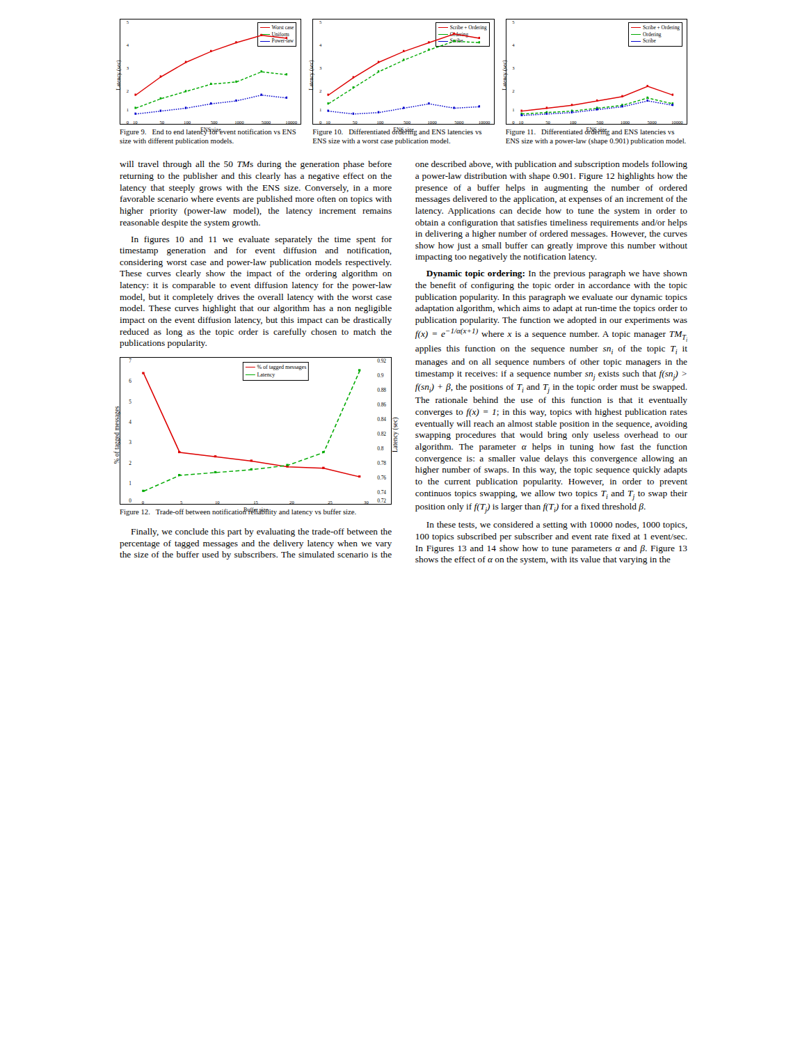Worst case Uniform Power-law
Latency (sec)
5 4 3 2 1 0
10 50 100 500 1000 5000 10000
ENS size
Figure 9. End to end latency for event notification vs ENS size with different publication models.
Scribe + Ordering Ordering Scribe
Latency (sec)
5 4 3 2 1 0
10 50 100 500 1000 5000 10000
ENS size
Figure 10. Differentiated ordering and ENS latencies vs ENS size with a worst case publication model.
Scribe + Ordering Ordering Scribe
Latency (sec)
5 4 3 2 1 0
10 50 100 500 1000 5000 10000
ENS size
Figure 11. Differentiated ordering and ENS latencies vs ENS size with a power-law (shape 0.901) publication model.
will travel through all the 50 TMs during the generation phase before returning to the publisher and this clearly has a negative effect on the latency that steeply grows with the ENS size. Conversely, in a more favorable scenario where events are published more often on topics with higher priority (power-law model), the latency increment remains reasonable despite the system growth.
In figures 10 and 11 we evaluate separately the time spent for timestamp generation and for event diffusion and notification, considering worst case and power-law publication models respectively. These curves clearly show the impact of the ordering algorithm on latency: it is comparable to event diffusion latency for the power-law model, but it completely drives the overall latency with the worst case model. These curves highlight that our algorithm has a non negligible impact on the event diffusion latency, but this impact can be drastically reduced as long as the topic order is carefully chosen to match the publications popularity.
% of tagged messages Latency
% of tagged messages
Latency (sec)
7 6 5 4 3 2 1 0
0.92 0.9 0.88 0.86 0.84 0.82 0.8 0.78 0.76 0.74 0.72
0 5 10 15 20 25 30
Buffer size
Figure 12. Trade-off between notification reliability and latency vs buffer size.
Finally, we conclude this part by evaluating the trade-off between the percentage of tagged messages and the delivery latency when we vary the size of the buffer used by subscribers. The simulated scenario is the one described above, with publication and subscription models following a power-law distribution with shape 0.901. Figure 12 highlights how the presence of a buffer helps in augmenting the number of ordered messages delivered to the application, at expenses of an increment of the latency. Applications can decide how to tune the system in order to obtain a configuration that satisfies timeliness requirements and/or helps in delivering a higher number of ordered messages. However, the curves show how just a small buffer can greatly improve this number without impacting too negatively the notification latency.
Dynamic topic ordering: In the previous paragraph we have shown the benefit of configuring the topic order in accordance with the topic publication popularity. In this paragraph we evaluate our dynamic topics adaptation algorithm, which aims to adapt at run-time the topics order to publication popularity. The function we adopted in our experiments was f(x) = e−1/α(x+1) where x is a sequence number. A topic manager TMTi applies this function on the sequence number sni of the topic Ti it manages and on all sequence numbers of other topic managers in the timestamp it receives: if a sequence number snj exists such that f(snj) > f(sni) + β, the positions of Ti and Tj in the topic order must be swapped. The rationale behind the use of this function is that it eventually converges to f(x) = 1; in this way, topics with highest publication rates eventually will reach an almost stable position in the sequence, avoiding swapping procedures that would bring only useless overhead to our algorithm. The parameter α helps in tuning how fast the function convergence is: a smaller value delays this convergence allowing an higher number of swaps. In this way, the topic sequence quickly adapts to the current publication popularity. However, in order to prevent continuos topics swapping, we allow two topics Ti and Tj to swap their position only if f(Tj) is larger than f(Ti) for a fixed threshold β.
In these tests, we considered a setting with 10000 nodes, 1000 topics, 100 topics subscribed per subscriber and event rate fixed at 1 event/sec. In Figures 13 and 14 show how to tune parameters α and β. Figure 13 shows the effect of α on the system, with its value that varying in the